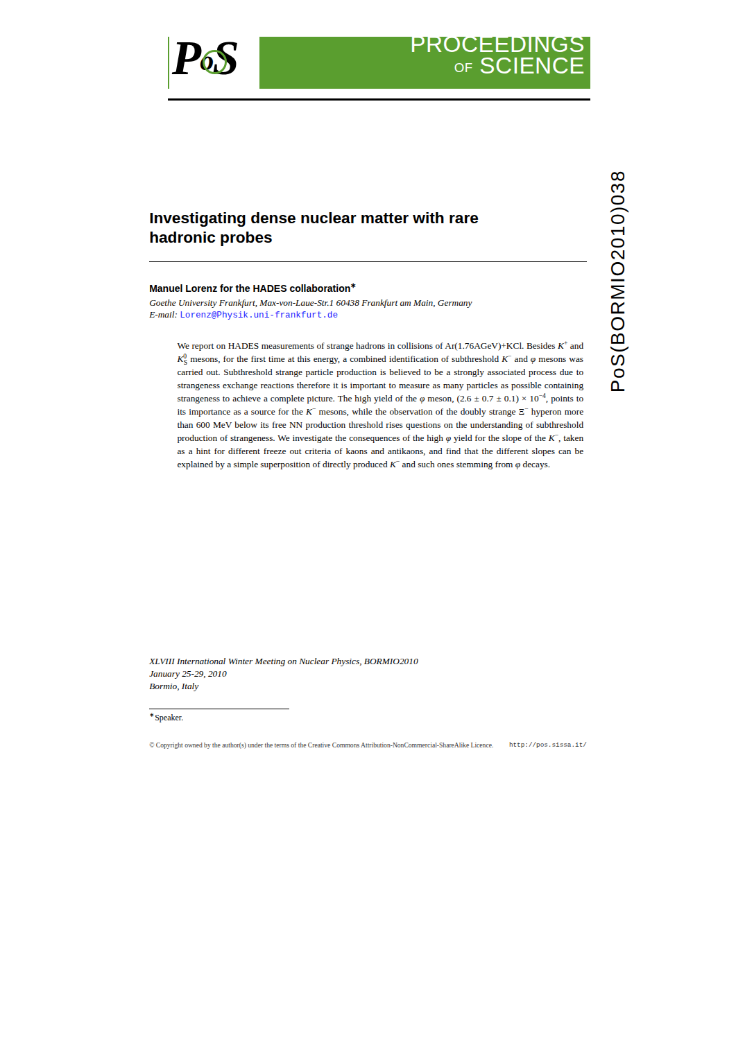Po S
PROCEEDINGS
OF SCIENCE
PoS(BORMIO2010)038
Investigating dense nuclear matter with rare
hadronic probes
Manuel Lorenz for the HADES collaboration∗
Goethe University Frankfurt, Max-von-Laue-Str.1 60438 Frankfurt am Main, Germany
E-mail: Lorenz@Physik.uni-frankfurt.de
We report on HADES measurements of strange hadrons in collisions of Ar(1.76AGeV)+KCl. Besides K+ and K0S mesons, for the first time at this energy, a combined identification of subthreshold K− and φ mesons was carried out. Subthreshold strange particle production is believed to be a strongly associated process due to strangeness exchange reactions therefore it is important to measure as many particles as possible containing strangeness to achieve a complete picture. The high yield of the φ meson, (2.6 ± 0.7 ± 0.1) × 10−4, points to its importance as a source for the K− mesons, while the observation of the doubly strange Ξ− hyperon more than 600 MeV below its free NN production threshold rises questions on the understanding of subthreshold production of strangeness. We investigate the consequences of the high φ yield for the slope of the K−, taken as a hint for different freeze out criteria of kaons and antikaons, and find that the different slopes can be explained by a simple superposition of directly produced K− and such ones stemming from φ decays.
XLVIII International Winter Meeting on Nuclear Physics, BORMIO2010
January 25-29, 2010
Bormio, Italy
∗Speaker.
http://pos.sissa.it/ © Copyright owned by the author(s) under the terms of the Creative Commons Attribution-NonCommercial-ShareAlike Licence.